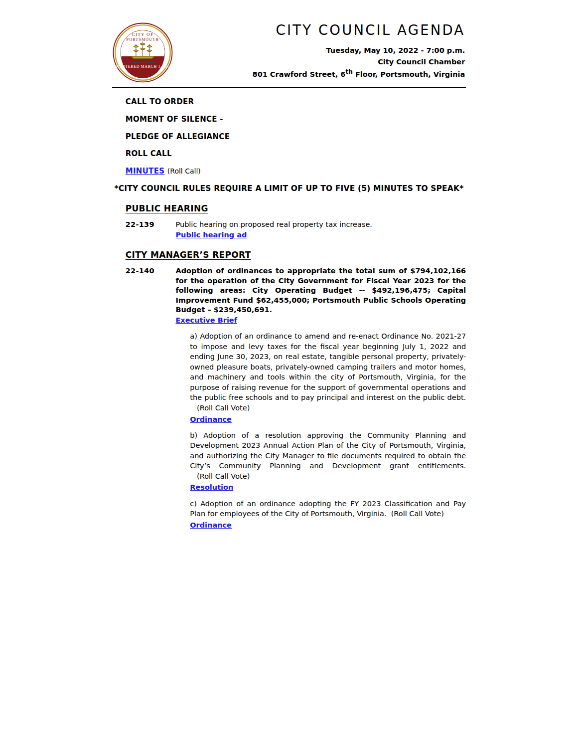CHARTERED MARCH 1, 1858 CITY OF PORTSMOUTH VA
CITY COUNCIL AGENDA
Tuesday, May 10, 2022 - 7:00 p.m.
City Council Chamber
801 Crawford Street, 6th Floor, Portsmouth, Virginia
CALL TO ORDER
MOMENT OF SILENCE -
PLEDGE OF ALLEGIANCE
ROLL CALL
MINUTES (Roll Call)
*CITY COUNCIL RULES REQUIRE A LIMIT OF UP TO FIVE (5) MINUTES TO SPEAK*
PUBLIC HEARING
22-139
Public hearing on proposed real property tax increase.
Public hearing ad
CITY MANAGER’S REPORT
22-140
Adoption of ordinances to appropriate the total sum of $794,102,166 for the operation of the City Government for Fiscal Year 2023 for the following areas: City Operating Budget -- $492,196,475; Capital Improvement Fund $62,455,000; Portsmouth Public Schools Operating Budget – $239,450,691.
Executive Brief
a) Adoption of an ordinance to amend and re-enact Ordinance No. 2021-27 to impose and levy taxes for the fiscal year beginning July 1, 2022 and ending June 30, 2023, on real estate, tangible personal property, privately-owned pleasure boats, privately-owned camping trailers and motor homes, and machinery and tools within the city of Portsmouth, Virginia, for the purpose of raising revenue for the support of governmental operations and the public free schools and to pay principal and interest on the public debt. (Roll Call Vote)
Ordinance
b) Adoption of a resolution approving the Community Planning and Development 2023 Annual Action Plan of the City of Portsmouth, Virginia, and authorizing the City Manager to file documents required to obtain the City’s Community Planning and Development grant entitlements. (Roll Call Vote)
Resolution
c) Adoption of an ordinance adopting the FY 2023 Classification and Pay Plan for employees of the City of Portsmouth, Virginia. (Roll Call Vote)
Ordinance